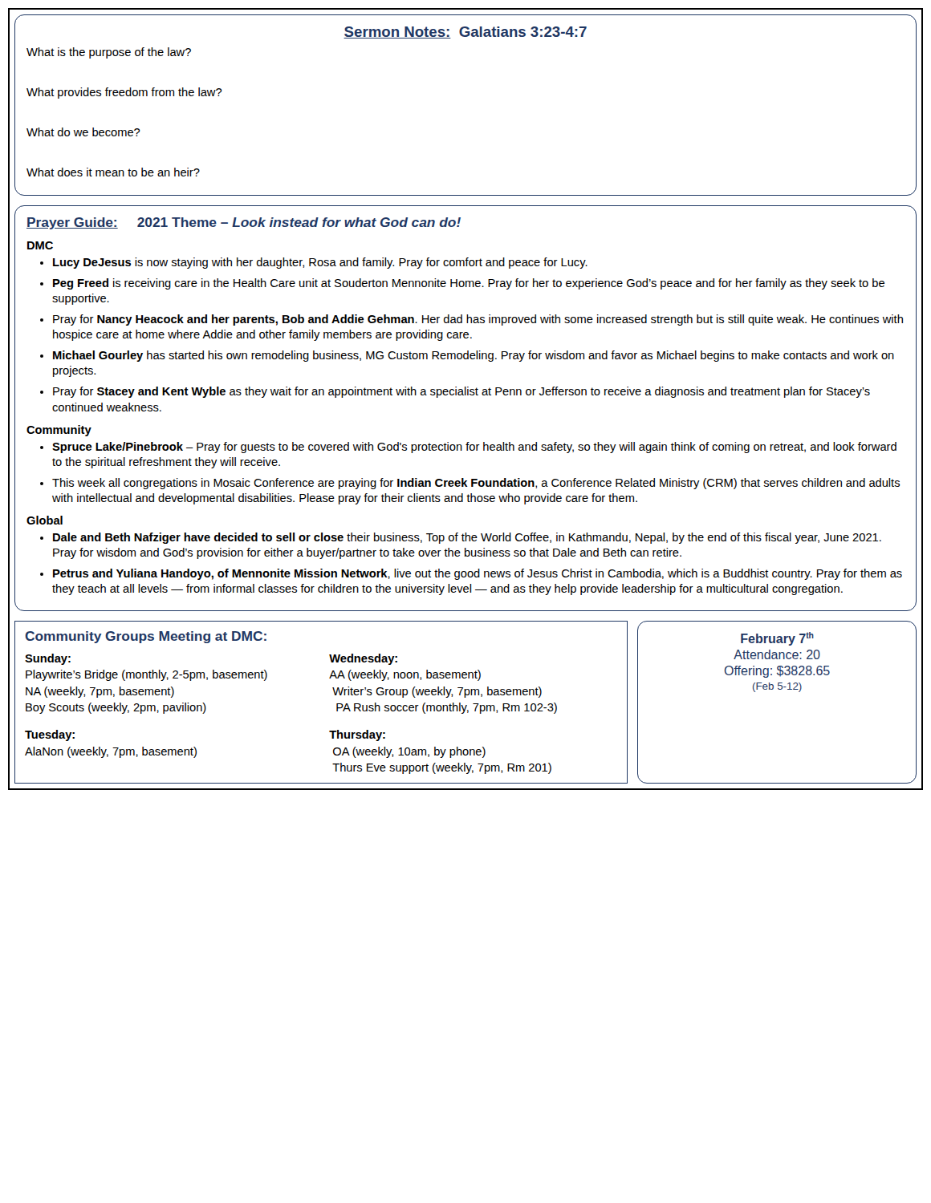Sermon Notes: Galatians 3:23-4:7
What is the purpose of the law?
What provides freedom from the law?
What do we become?
What does it mean to be an heir?
Prayer Guide: 2021 Theme – Look instead for what God can do!
DMC
Lucy DeJesus is now staying with her daughter, Rosa and family. Pray for comfort and peace for Lucy.
Peg Freed is receiving care in the Health Care unit at Souderton Mennonite Home. Pray for her to experience God’s peace and for her family as they seek to be supportive.
Pray for Nancy Heacock and her parents, Bob and Addie Gehman. Her dad has improved with some increased strength but is still quite weak. He continues with hospice care at home where Addie and other family members are providing care.
Michael Gourley has started his own remodeling business, MG Custom Remodeling. Pray for wisdom and favor as Michael begins to make contacts and work on projects.
Pray for Stacey and Kent Wyble as they wait for an appointment with a specialist at Penn or Jefferson to receive a diagnosis and treatment plan for Stacey’s continued weakness.
Community
Spruce Lake/Pinebrook – Pray for guests to be covered with God's protection for health and safety, so they will again think of coming on retreat, and look forward to the spiritual refreshment they will receive.
This week all congregations in Mosaic Conference are praying for Indian Creek Foundation, a Conference Related Ministry (CRM) that serves children and adults with intellectual and developmental disabilities. Please pray for their clients and those who provide care for them.
Global
Dale and Beth Nafziger have decided to sell or close their business, Top of the World Coffee, in Kathmandu, Nepal, by the end of this fiscal year, June 2021. Pray for wisdom and God’s provision for either a buyer/partner to take over the business so that Dale and Beth can retire.
Petrus and Yuliana Handoyo, of Mennonite Mission Network, live out the good news of Jesus Christ in Cambodia, which is a Buddhist country. Pray for them as they teach at all levels — from informal classes for children to the university level — and as they help provide leadership for a multicultural congregation.
Community Groups Meeting at DMC:
Sunday:
Playwrite’s Bridge (monthly, 2-5pm, basement)
NA (weekly, 7pm, basement)
Boy Scouts (weekly, 2pm, pavilion)
Tuesday:
AlaNon (weekly, 7pm, basement)
Wednesday:
AA (weekly, noon, basement)
Writer’s Group (weekly, 7pm, basement)
PA Rush soccer (monthly, 7pm, Rm 102-3)
Thursday:
OA (weekly, 10am, by phone)
Thurs Eve support (weekly, 7pm, Rm 201)
February 7th
Attendance: 20
Offering: $3828.65
(Feb 5-12)